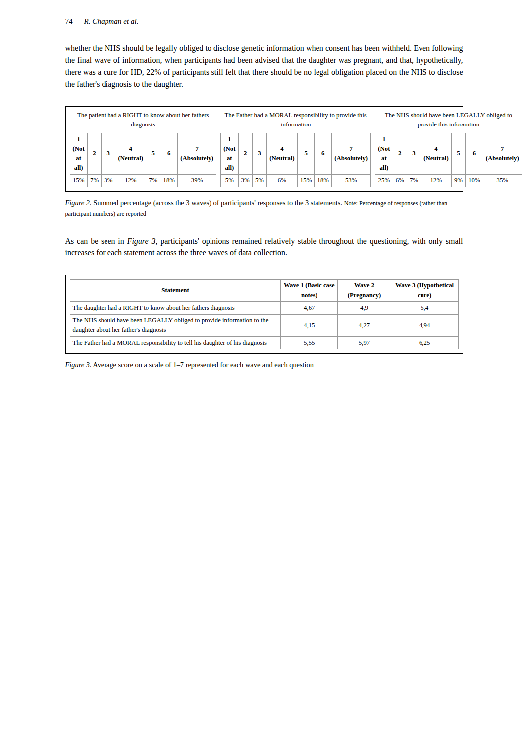74 R. Chapman et al.
whether the NHS should be legally obliged to disclose genetic information when consent has been withheld. Even following the final wave of information, when participants had been advised that the daughter was pregnant, and that, hypothetically, there was a cure for HD, 22% of participants still felt that there should be no legal obligation placed on the NHS to disclose the father's diagnosis to the daughter.
The patient had a RIGHT to know about her fathers diagnosis
| 1 (Not at all) | 2 | 3 | 4 (Neutral) | 5 | 6 | 7 (Absolutely) |
| --- | --- | --- | --- | --- | --- | --- |
| 15% | 7% | 3% | 12% | 7% | 18% | 39% |
The Father had a MORAL responsibility to provide this information
| 1 (Not at all) | 2 | 3 | 4 (Neutral) | 5 | 6 | 7 (Absolutely) |
| --- | --- | --- | --- | --- | --- | --- |
| 5% | 3% | 5% | 6% | 15% | 18% | 53% |
The NHS should have been LEGALLY obliged to provide this inforamtion
| 1 (Not at all) | 2 | 3 | 4 (Neutral) | 5 | 6 | 7 (Absolutely) |
| --- | --- | --- | --- | --- | --- | --- |
| 25% | 6% | 7% | 12% | 9% | 10% | 35% |
Figure 2. Summed percentage (across the 3 waves) of participants' responses to the 3 statements. Note: Percentage of responses (rather than participant numbers) are reported
As can be seen in Figure 3, participants' opinions remained relatively stable throughout the questioning, with only small increases for each statement across the three waves of data collection.
| Statement | Wave 1 (Basic case notes) | Wave 2 (Pregnancy) | Wave 3 (Hypothetical cure) |
| --- | --- | --- | --- |
| The daughter had a RIGHT to know about her fathers diagnosis | 4,67 | 4,9 | 5,4 |
| The NHS should have been LEGALLY obliged to provide information to the daughter about her father's diagnosis | 4,15 | 4,27 | 4,94 |
| The Father had a MORAL responsibility to tell his daughter of his diagnosis | 5,55 | 5,97 | 6,25 |
Figure 3. Average score on a scale of 1–7 represented for each wave and each question